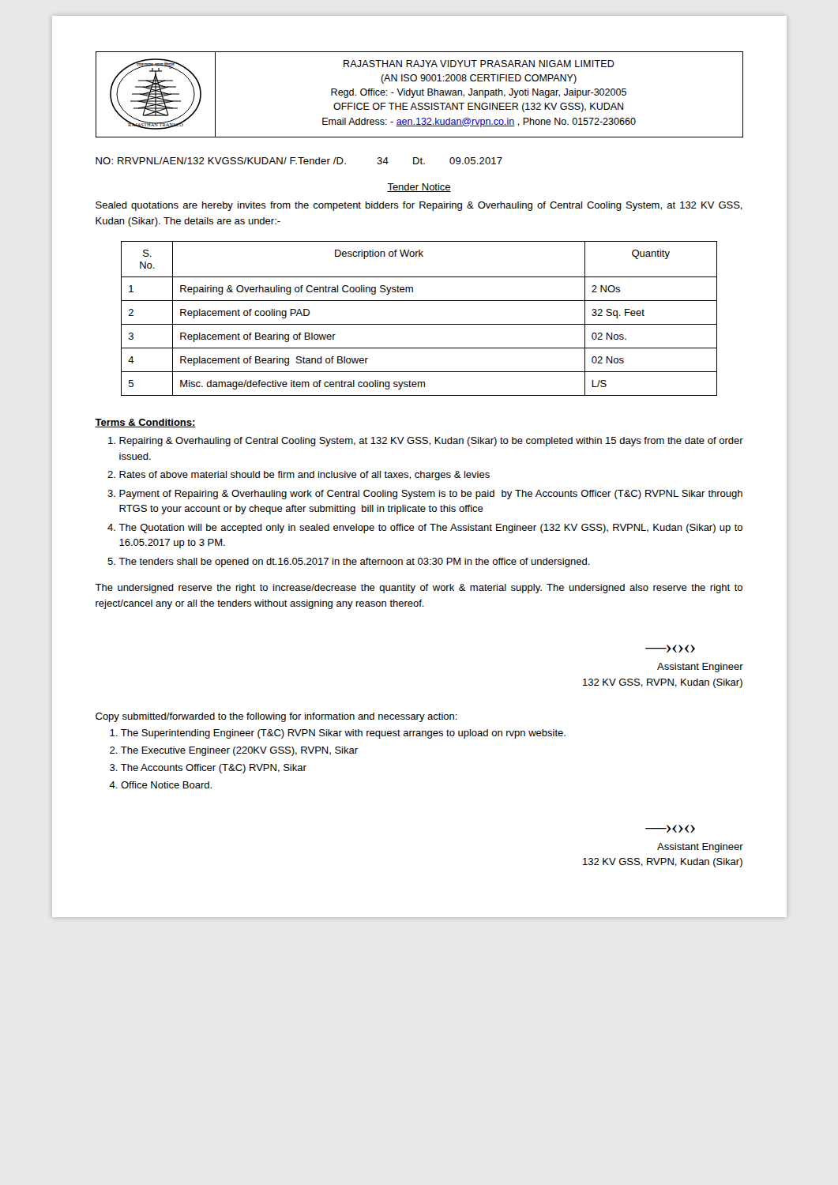राजस्थान राज्य विद्युत RAJASTHAN TRANSCO
RAJASTHAN RAJYA VIDYUT PRASARAN NIGAM LIMITED
(AN ISO 9001:2008 CERTIFIED COMPANY)
Regd. Office: - Vidyut Bhawan, Janpath, Jyoti Nagar, Jaipur-302005
OFFICE OF THE ASSISTANT ENGINEER (132 KV GSS), KUDAN
Email Address: - aen.132.kudan@rvpn.co.in , Phone No. 01572-230660
NO: RRVPNL/AEN/132 KVGSS/KUDAN/ F.Tender /D. 34 Dt. 09.05.2017
Tender Notice
Sealed quotations are hereby invites from the competent bidders for Repairing & Overhauling of Central Cooling System, at 132 KV GSS, Kudan (Sikar). The details are as under:-
| S. No. | Description of Work | Quantity |
| --- | --- | --- |
| 1 | Repairing & Overhauling of Central Cooling System | 2 NOs |
| 2 | Replacement of cooling PAD | 32 Sq. Feet |
| 3 | Replacement of Bearing of Blower | 02 Nos. |
| 4 | Replacement of Bearing Stand of Blower | 02 Nos |
| 5 | Misc. damage/defective item of central cooling system | L/S |
Terms & Conditions:
Repairing & Overhauling of Central Cooling System, at 132 KV GSS, Kudan (Sikar) to be completed within 15 days from the date of order issued.
Rates of above material should be firm and inclusive of all taxes, charges & levies
Payment of Repairing & Overhauling work of Central Cooling System is to be paid by The Accounts Officer (T&C) RVPNL Sikar through RTGS to your account or by cheque after submitting bill in triplicate to this office
The Quotation will be accepted only in sealed envelope to office of The Assistant Engineer (132 KV GSS), RVPNL, Kudan (Sikar) up to 16.05.2017 up to 3 PM.
The tenders shall be opened on dt.16.05.2017 in the afternoon at 03:30 PM in the office of undersigned.
The undersigned reserve the right to increase/decrease the quantity of work & material supply. The undersigned also reserve the right to reject/cancel any or all the tenders without assigning any reason thereof.
—›‹›‹›
Assistant Engineer
132 KV GSS, RVPN, Kudan (Sikar)
Copy submitted/forwarded to the following for information and necessary action:
1. The Superintending Engineer (T&C) RVPN Sikar with request arranges to upload on rvpn website.
2. The Executive Engineer (220KV GSS), RVPN, Sikar
3. The Accounts Officer (T&C) RVPN, Sikar
4. Office Notice Board.
—›‹›‹›
Assistant Engineer
132 KV GSS, RVPN, Kudan (Sikar)